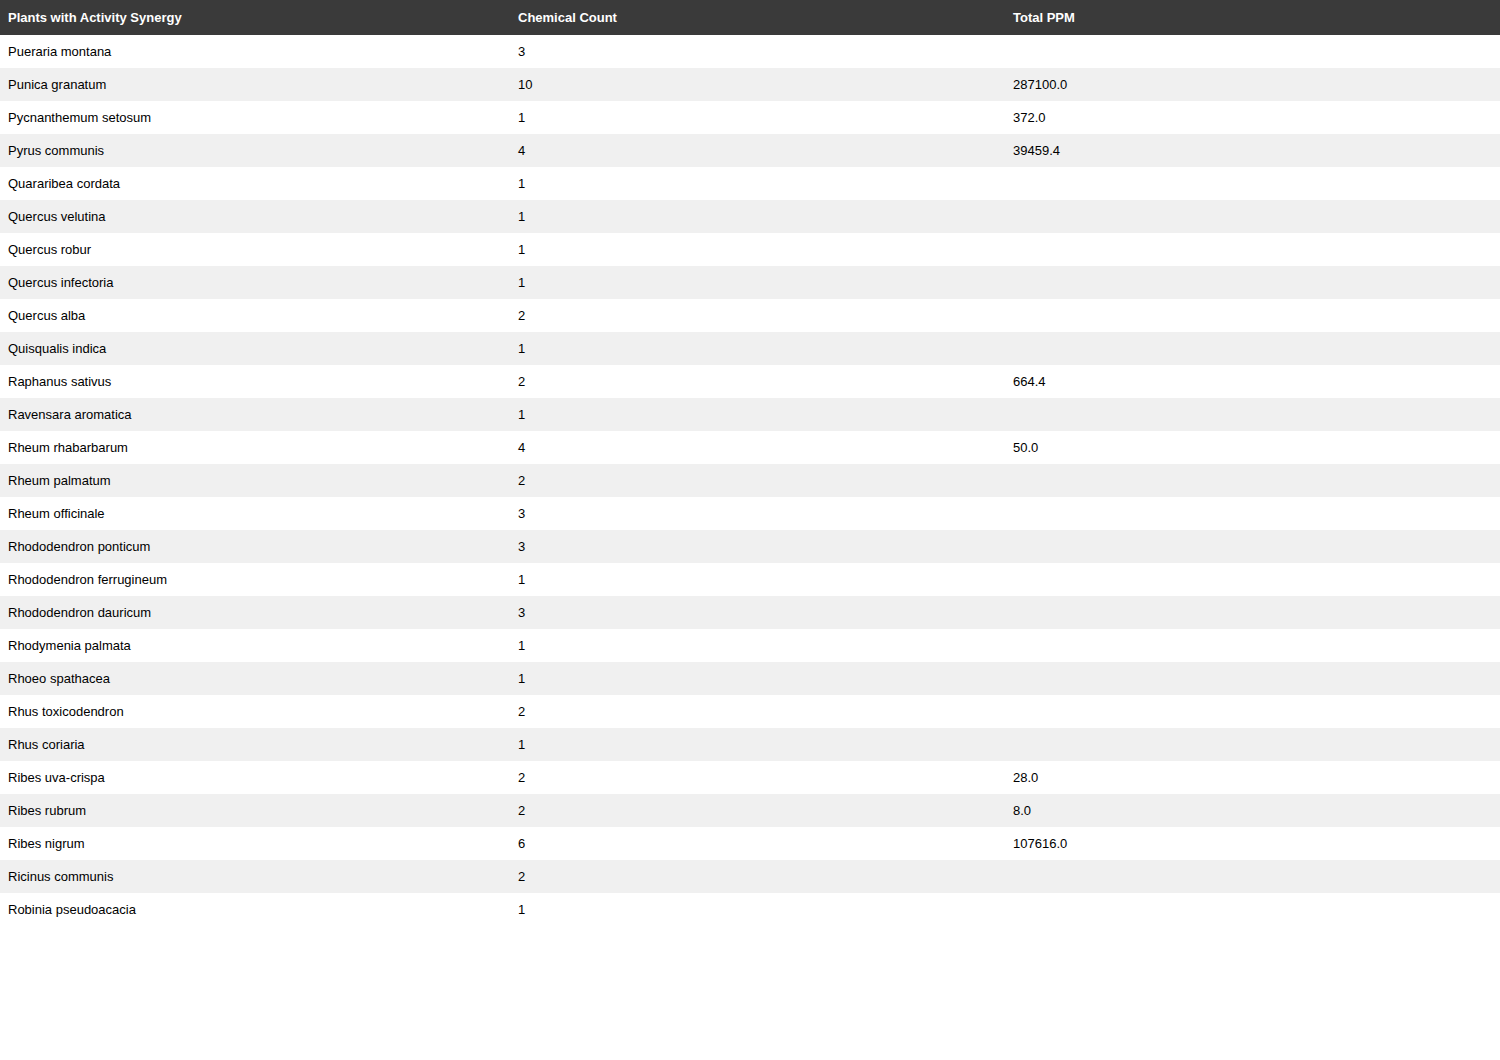| Plants with Activity Synergy | Chemical Count | Total PPM |
| --- | --- | --- |
| Pueraria montana | 3 | |
| Punica granatum | 10 | 287100.0 |
| Pycnanthemum setosum | 1 | 372.0 |
| Pyrus communis | 4 | 39459.4 |
| Quararibea cordata | 1 | |
| Quercus velutina | 1 | |
| Quercus robur | 1 | |
| Quercus infectoria | 1 | |
| Quercus alba | 2 | |
| Quisqualis indica | 1 | |
| Raphanus sativus | 2 | 664.4 |
| Ravensara aromatica | 1 | |
| Rheum rhabarbarum | 4 | 50.0 |
| Rheum palmatum | 2 | |
| Rheum officinale | 3 | |
| Rhododendron ponticum | 3 | |
| Rhododendron ferrugineum | 1 | |
| Rhododendron dauricum | 3 | |
| Rhodymenia palmata | 1 | |
| Rhoeo spathacea | 1 | |
| Rhus toxicodendron | 2 | |
| Rhus coriaria | 1 | |
| Ribes uva-crispa | 2 | 28.0 |
| Ribes rubrum | 2 | 8.0 |
| Ribes nigrum | 6 | 107616.0 |
| Ricinus communis | 2 | |
| Robinia pseudoacacia | 1 | |